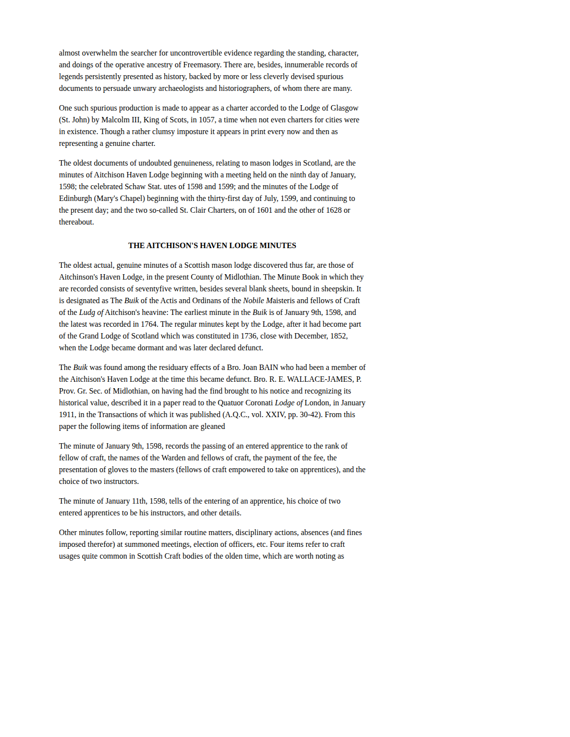almost overwhelm the searcher for uncontrovertible evidence regarding the standing, character, and doings of the operative ancestry of Freemasory. There are, besides, innumerable records of legends persistently presented as history, backed by more or less cleverly devised spurious documents to persuade unwary archaeologists and historiographers, of whom there are many.
One such spurious production is made to appear as a charter accorded to the Lodge of Glasgow (St. John) by Malcolm III, King of Scots, in 1057, a time when not even charters for cities were in existence. Though a rather clumsy imposture it appears in print every now and then as representing a genuine charter.
The oldest documents of undoubted genuineness, relating to mason lodges in Scotland, are the minutes of Aitchison Haven Lodge beginning with a meeting held on the ninth day of January, 1598; the celebrated Schaw Stat. utes of 1598 and 1599; and the minutes of the Lodge of Edinburgh (Mary's Chapel) beginning with the thirty-first day of July, 1599, and continuing to the present day; and the two so-called St. Clair Charters, on of 1601 and the other of 1628 or thereabout.
THE AITCHISON'S HAVEN LODGE MINUTES
The oldest actual, genuine minutes of a Scottish mason lodge discovered thus far, are those of Aitchinson's Haven Lodge, in the present County of Midlothian. The Minute Book in which they are recorded consists of seventyfive written, besides several blank sheets, bound in sheepskin. It is designated as The Buik of the Actis and Ordinans of the Nobile Maisteris and fellows of Craft of the Ludg of Aitchison's heavine: The earliest minute in the Buik is of January 9th, 1598, and the latest was recorded in 1764. The regular minutes kept by the Lodge, after it had become part of the Grand Lodge of Scotland which was constituted in 1736, close with December, 1852, when the Lodge became dormant and was later declared defunct.
The Buik was found among the residuary effects of a Bro. Joan BAIN who had been a member of the Aitchison's Haven Lodge at the time this became defunct. Bro. R. E. WALLACE-JAMES, P. Prov. Gr. Sec. of Midlothian, on having had the find brought to his notice and recognizing its historical value, described it in a paper read to the Quatuor Coronati Lodge of London, in January 1911, in the Transactions of which it was published (A.Q.C., vol. XXIV, pp. 30-42). From this paper the following items of information are gleaned
The minute of January 9th, 1598, records the passing of an entered apprentice to the rank of fellow of craft, the names of the Warden and fellows of craft, the payment of the fee, the presentation of gloves to the masters (fellows of craft empowered to take on apprentices), and the choice of two instructors.
The minute of January 11th, 1598, tells of the entering of an apprentice, his choice of two entered apprentices to be his instructors, and other details.
Other minutes follow, reporting similar routine matters, disciplinary actions, absences (and fines imposed therefor) at summoned meetings, election of officers, etc. Four items refer to craft usages quite common in Scottish Craft bodies of the olden time, which are worth noting as